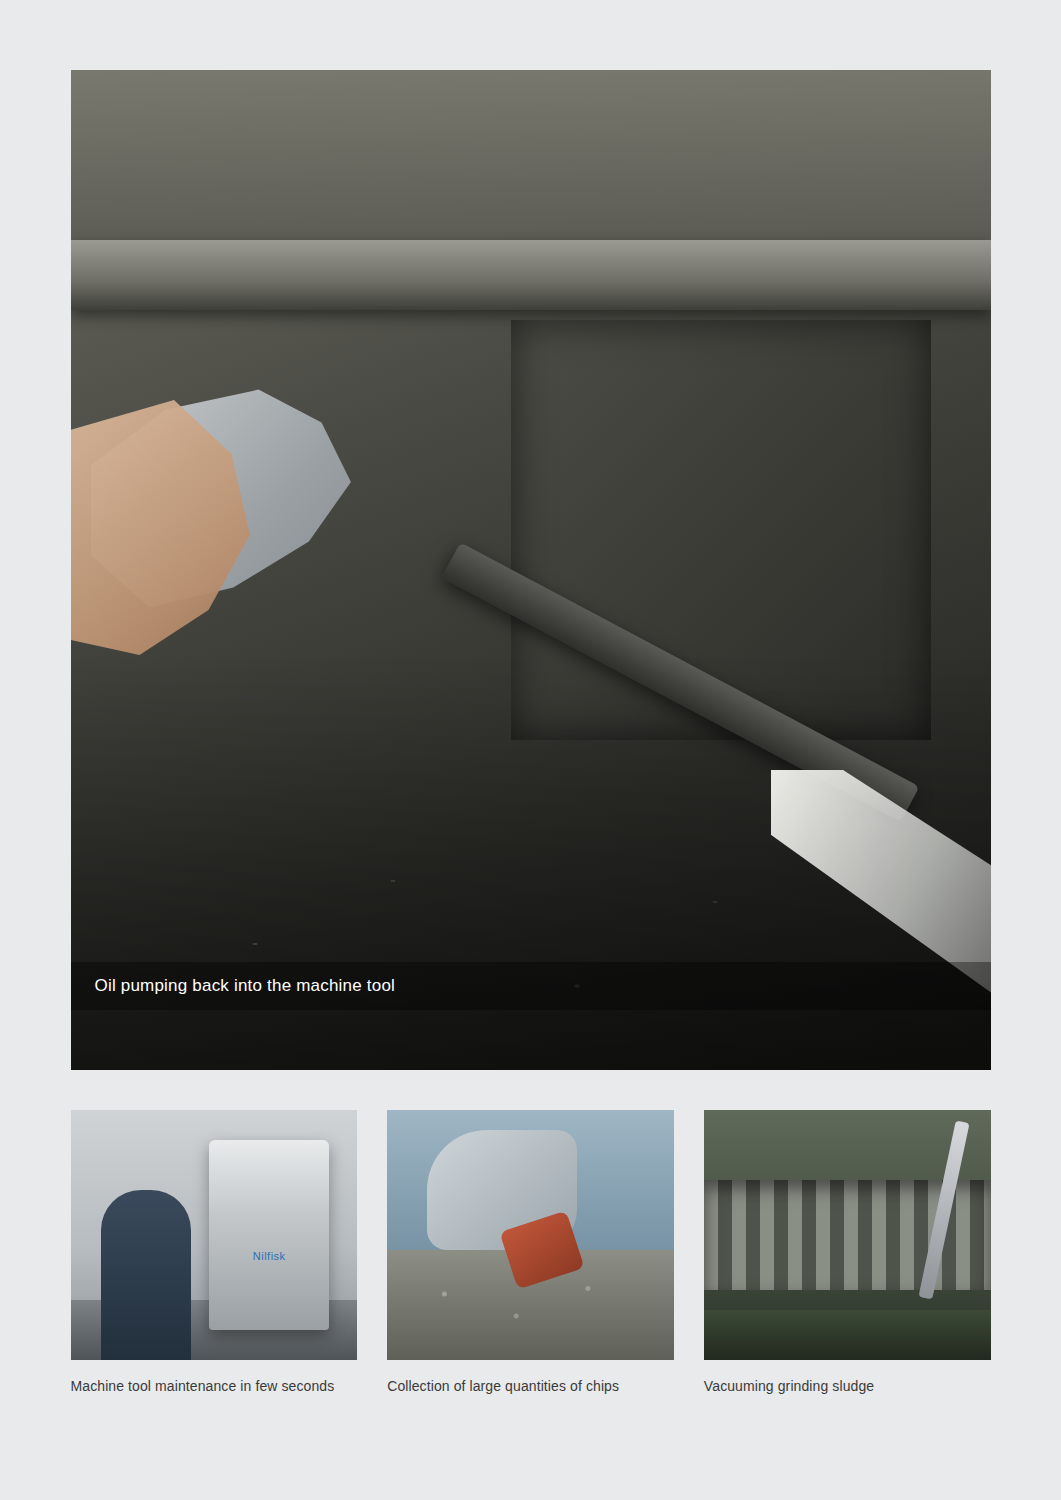Oil pumping back into the machine tool
Machine tool maintenance in few seconds
Collection of large quantities of chips
Vacuuming grinding sludge